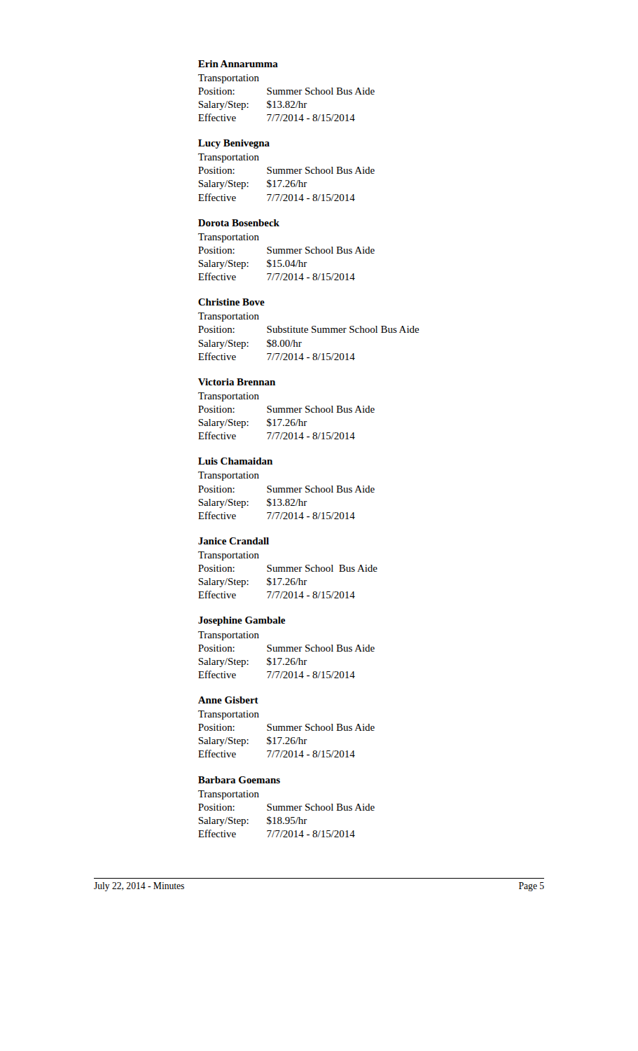Erin Annarumma
Transportation
Position: Summer School Bus Aide
Salary/Step:$13.82/hr
Effective 7/7/2014 - 8/15/2014
Lucy Benivegna
Transportation
Position: Summer School Bus Aide
Salary/Step:$17.26/hr
Effective 7/7/2014 - 8/15/2014
Dorota Bosenbeck
Transportation
Position: Summer School Bus Aide
Salary/Step:$15.04/hr
Effective 7/7/2014 - 8/15/2014
Christine Bove
Transportation
Position: Substitute Summer School Bus Aide
Salary/Step:$8.00/hr
Effective 7/7/2014 - 8/15/2014
Victoria Brennan
Transportation
Position: Summer School Bus Aide
Salary/Step:$17.26/hr
Effective 7/7/2014 - 8/15/2014
Luis Chamaidan
Transportation
Position: Summer School Bus Aide
Salary/Step:$13.82/hr
Effective 7/7/2014 - 8/15/2014
Janice Crandall
Transportation
Position: Summer School Bus Aide
Salary/Step:$17.26/hr
Effective 7/7/2014 - 8/15/2014
Josephine Gambale
Transportation
Position: Summer School Bus Aide
Salary/Step:$17.26/hr
Effective 7/7/2014 - 8/15/2014
Anne Gisbert
Transportation
Position: Summer School Bus Aide
Salary/Step:$17.26/hr
Effective 7/7/2014 - 8/15/2014
Barbara Goemans
Transportation
Position: Summer School Bus Aide
Salary/Step:$18.95/hr
Effective 7/7/2014 - 8/15/2014
July 22, 2014 - Minutes
Page 5